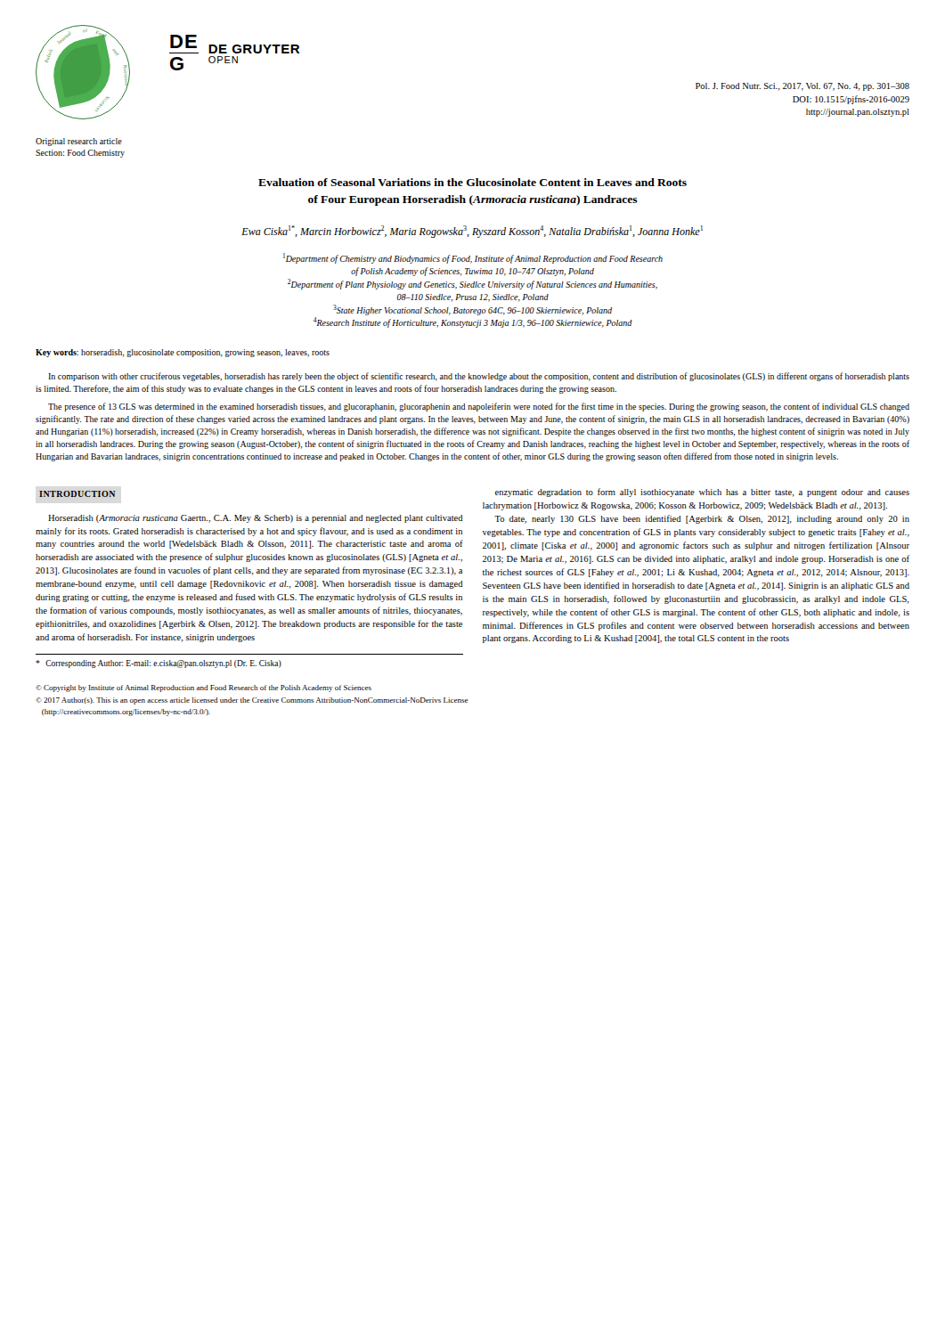Polish Journal of Food and Nutrition Sciences
DE G DE GRUYTEROPEN
Pol. J. Food Nutr. Sci., 2017, Vol. 67, No. 4, pp. 301–308
DOI: 10.1515/pjfns-2016-0029
http://journal.pan.olsztyn.pl
Original research article
Section: Food Chemistry
Evaluation of Seasonal Variations in the Glucosinolate Content in Leaves and Roots
of Four European Horseradish (Armoracia rusticana) Landraces
Ewa Ciska1*, Marcin Horbowicz2, Maria Rogowska3, Ryszard Kosson4, Natalia Drabińska1, Joanna Honke1
1Department of Chemistry and Biodynamics of Food, Institute of Animal Reproduction and Food Research
of Polish Academy of Sciences, Tuwima 10, 10–747 Olsztyn, Poland
2Department of Plant Physiology and Genetics, Siedlce University of Natural Sciences and Humanities,
08–110 Siedlce, Prusa 12, Siedlce, Poland
3State Higher Vocational School, Batorego 64C, 96–100 Skierniewice, Poland
4Research Institute of Horticulture, Konstytucji 3 Maja 1/3, 96–100 Skierniewice, Poland
Key words: horseradish, glucosinolate composition, growing season, leaves, roots
In comparison with other cruciferous vegetables, horseradish has rarely been the object of scientific research, and the knowledge about the composition, content and distribution of glucosinolates (GLS) in different organs of horseradish plants is limited. Therefore, the aim of this study was to evaluate changes in the GLS content in leaves and roots of four horseradish landraces during the growing season.
The presence of 13 GLS was determined in the examined horseradish tissues, and glucoraphanin, glucoraphenin and napoleiferin were noted for the first time in the species. During the growing season, the content of individual GLS changed significantly. The rate and direction of these changes varied across the examined landraces and plant organs. In the leaves, between May and June, the content of sinigrin, the main GLS in all horseradish landraces, decreased in Bavarian (40%) and Hungarian (11%) horseradish, increased (22%) in Creamy horseradish, whereas in Danish horseradish, the difference was not significant. Despite the changes observed in the first two months, the highest content of sinigrin was noted in July in all horseradish landraces. During the growing season (August-October), the content of sinigrin fluctuated in the roots of Creamy and Danish landraces, reaching the highest level in October and September, respectively, whereas in the roots of Hungarian and Bavarian landraces, sinigrin concentrations continued to increase and peaked in October. Changes in the content of other, minor GLS during the growing season often differed from those noted in sinigrin levels.
INTRODUCTION
Horseradish (Armoracia rusticana Gaertn., C.A. Mey & Scherb) is a perennial and neglected plant cultivated mainly for its roots. Grated horseradish is characterised by a hot and spicy flavour, and is used as a condiment in many countries around the world [Wedelsbäck Bladh & Olsson, 2011]. The characteristic taste and aroma of horseradish are associated with the presence of sulphur glucosides known as glucosinolates (GLS) [Agneta et al., 2013]. Glucosinolates are found in vacuoles of plant cells, and they are separated from myrosinase (EC 3.2.3.1), a membrane-bound enzyme, until cell damage [Redovnikovic et al., 2008]. When horseradish tissue is damaged during grating or cutting, the enzyme is released and fused with GLS. The enzymatic hydrolysis of GLS results in the formation of various compounds, mostly isothiocyanates, as well as smaller amounts of nitriles, thiocyanates, epithionitriles, and oxazolidines [Agerbirk & Olsen, 2012]. The breakdown products are responsible for the taste and aroma of horseradish. For instance, sinigrin undergoes
* Corresponding Author: E-mail: e.ciska@pan.olsztyn.pl (Dr. E. Ciska)
enzymatic degradation to form allyl isothiocyanate which has a bitter taste, a pungent odour and causes lachrymation [Horbowicz & Rogowska, 2006; Kosson & Horbowicz, 2009; Wedelsbäck Bladh et al., 2013].
To date, nearly 130 GLS have been identified [Agerbirk & Olsen, 2012], including around only 20 in vegetables. The type and concentration of GLS in plants vary considerably subject to genetic traits [Fahey et al., 2001], climate [Ciska et al., 2000] and agronomic factors such as sulphur and nitrogen fertilization [Alnsour 2013; De Maria et al., 2016]. GLS can be divided into aliphatic, aralkyl and indole group. Horseradish is one of the richest sources of GLS [Fahey et al., 2001; Li & Kushad, 2004; Agneta et al., 2012, 2014; Alsnour, 2013]. Seventeen GLS have been identified in horseradish to date [Agneta et al., 2014]. Sinigrin is an aliphatic GLS and is the main GLS in horseradish, followed by gluconasturtiin and glucobrassicin, as aralkyl and indole GLS, respectively, while the content of other GLS is marginal. The content of other GLS, both aliphatic and indole, is minimal. Differences in GLS profiles and content were observed between horseradish accessions and between plant organs. According to Li & Kushad [2004], the total GLS content in the roots
© Copyright by Institute of Animal Reproduction and Food Research of the Polish Academy of Sciences
© 2017 Author(s). This is an open access article licensed under the Creative Commons Attribution-NonCommercial-NoDerivs License
(http://creativecommons.org/licenses/by-nc-nd/3.0/).